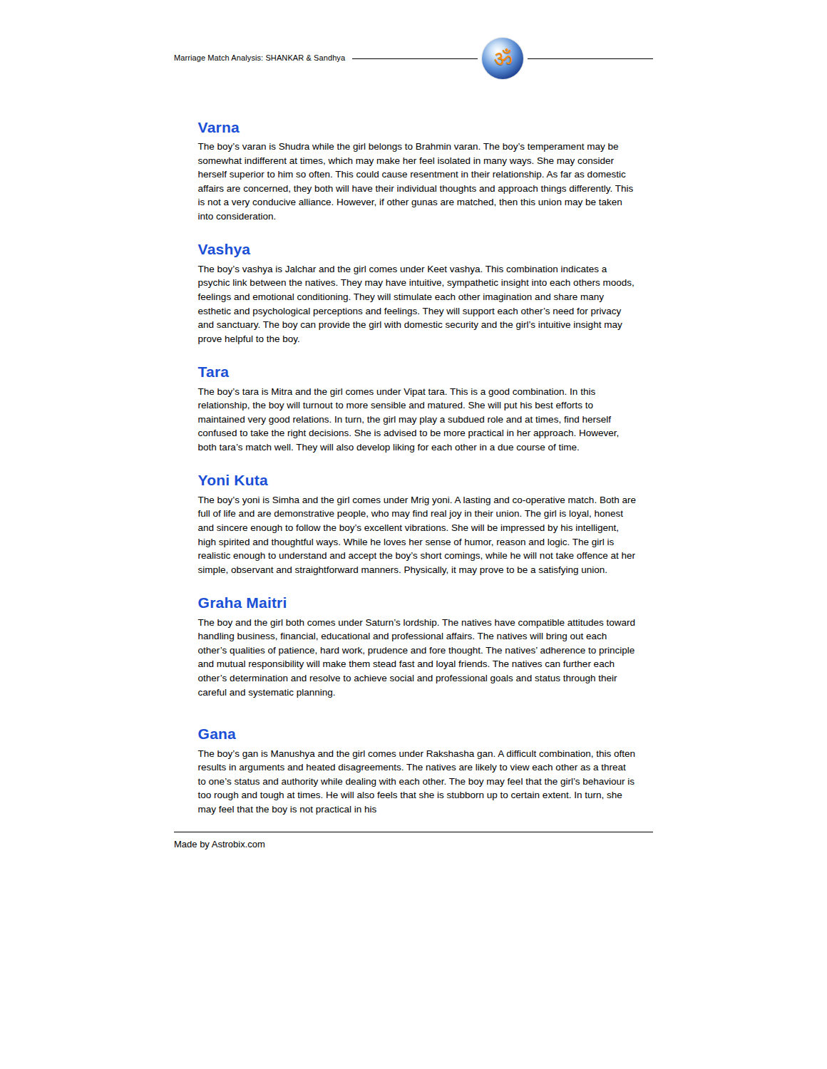Marriage Match Analysis: SHANKAR & Sandhya
ॐ
Varna
The boy’s varan is Shudra while the girl belongs to Brahmin varan. The boy’s temperament may be somewhat indifferent at times, which may make her feel isolated in many ways. She may consider herself superior to him so often. This could cause resentment in their relationship. As far as domestic affairs are concerned, they both will have their individual thoughts and approach things differently. This is not a very conducive alliance. However, if other gunas are matched, then this union may be taken into consideration.
Vashya
The boy’s vashya is Jalchar and the girl comes under Keet vashya. This combination indicates a psychic link between the natives. They may have intuitive, sympathetic insight into each others moods, feelings and emotional conditioning. They will stimulate each other imagination and share many esthetic and psychological perceptions and feelings. They will support each other’s need for privacy and sanctuary. The boy can provide the girl with domestic security and the girl’s intuitive insight may prove helpful to the boy.
Tara
The boy’s tara is Mitra and the girl comes under Vipat tara. This is a good combination. In this relationship, the boy will turnout to more sensible and matured. She will put his best efforts to maintained very good relations. In turn, the girl may play a subdued role and at times, find herself confused to take the right decisions. She is advised to be more practical in her approach. However, both tara’s match well. They will also develop liking for each other in a due course of time.
Yoni Kuta
The boy’s yoni is Simha and the girl comes under Mrig yoni. A lasting and co-operative match. Both are full of life and are demonstrative people, who may find real joy in their union. The girl is loyal, honest and sincere enough to follow the boy’s excellent vibrations. She will be impressed by his intelligent, high spirited and thoughtful ways. While he loves her sense of humor, reason and logic. The girl is realistic enough to understand and accept the boy’s short comings, while he will not take offence at her simple, observant and straightforward manners. Physically, it may prove to be a satisfying union.
Graha Maitri
The boy and the girl both comes under Saturn’s lordship. The natives have compatible attitudes toward handling business, financial, educational and professional affairs. The natives will bring out each other’s qualities of patience, hard work, prudence and fore thought. The natives’ adherence to principle and mutual responsibility will make them stead fast and loyal friends. The natives can further each other’s determination and resolve to achieve social and professional goals and status through their careful and systematic planning.
Gana
The boy’s gan is Manushya and the girl comes under Rakshasha gan. A difficult combination, this often results in arguments and heated disagreements. The natives are likely to view each other as a threat to one’s status and authority while dealing with each other. The boy may feel that the girl’s behaviour is too rough and tough at times. He will also feels that she is stubborn up to certain extent. In turn, she may feel that the boy is not practical in his
Made by Astrobix.com